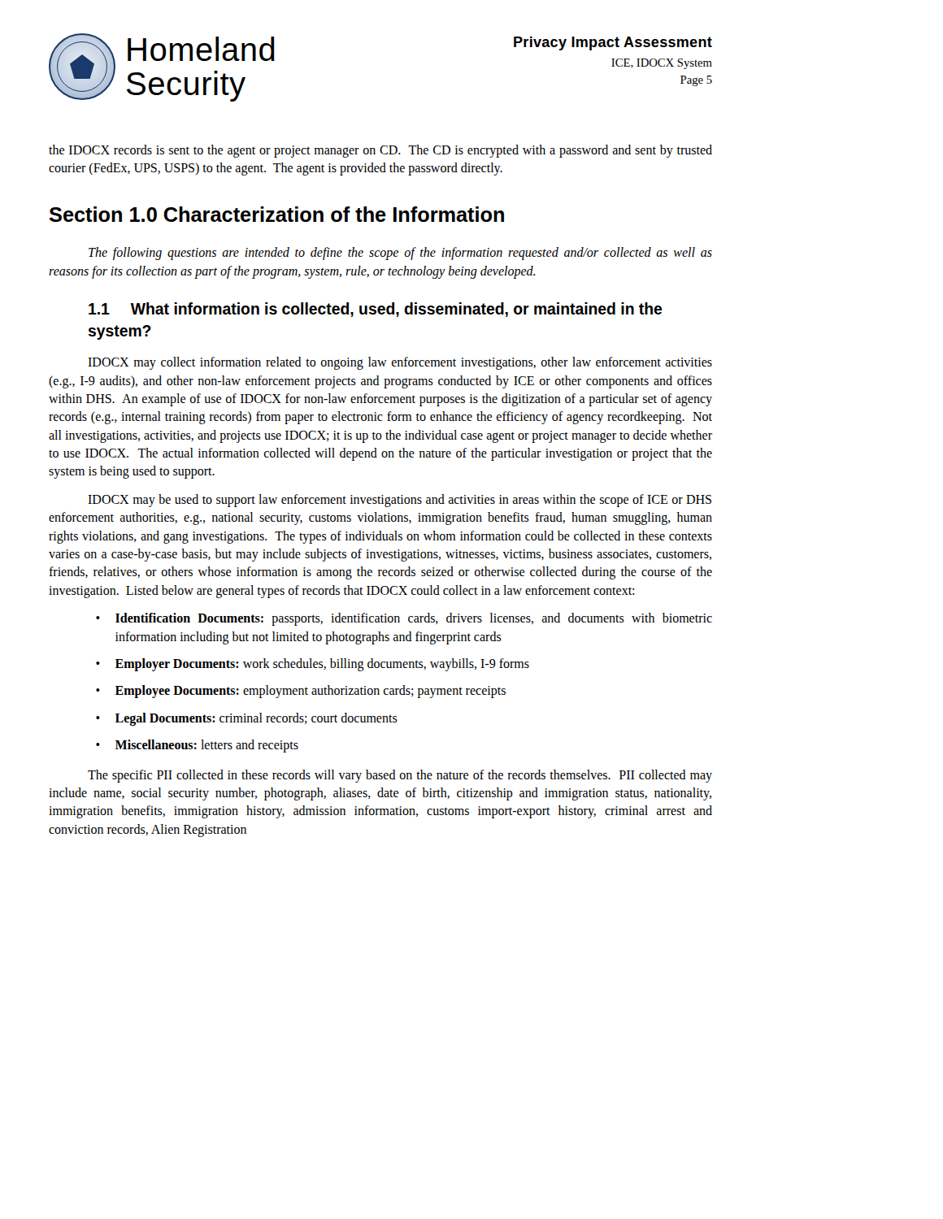Homeland Security
Privacy Impact Assessment
ICE, IDOCX System
Page 5
the IDOCX records is sent to the agent or project manager on CD. The CD is encrypted with a password and sent by trusted courier (FedEx, UPS, USPS) to the agent. The agent is provided the password directly.
Section 1.0 Characterization of the Information
The following questions are intended to define the scope of the information requested and/or collected as well as reasons for its collection as part of the program, system, rule, or technology being developed.
1.1 What information is collected, used, disseminated, or maintained in the system?
IDOCX may collect information related to ongoing law enforcement investigations, other law enforcement activities (e.g., I-9 audits), and other non-law enforcement projects and programs conducted by ICE or other components and offices within DHS. An example of use of IDOCX for non-law enforcement purposes is the digitization of a particular set of agency records (e.g., internal training records) from paper to electronic form to enhance the efficiency of agency recordkeeping. Not all investigations, activities, and projects use IDOCX; it is up to the individual case agent or project manager to decide whether to use IDOCX. The actual information collected will depend on the nature of the particular investigation or project that the system is being used to support.
IDOCX may be used to support law enforcement investigations and activities in areas within the scope of ICE or DHS enforcement authorities, e.g., national security, customs violations, immigration benefits fraud, human smuggling, human rights violations, and gang investigations. The types of individuals on whom information could be collected in these contexts varies on a case-by-case basis, but may include subjects of investigations, witnesses, victims, business associates, customers, friends, relatives, or others whose information is among the records seized or otherwise collected during the course of the investigation. Listed below are general types of records that IDOCX could collect in a law enforcement context:
Identification Documents: passports, identification cards, drivers licenses, and documents with biometric information including but not limited to photographs and fingerprint cards
Employer Documents: work schedules, billing documents, waybills, I-9 forms
Employee Documents: employment authorization cards; payment receipts
Legal Documents: criminal records; court documents
Miscellaneous: letters and receipts
The specific PII collected in these records will vary based on the nature of the records themselves. PII collected may include name, social security number, photograph, aliases, date of birth, citizenship and immigration status, nationality, immigration benefits, immigration history, admission information, customs import-export history, criminal arrest and conviction records, Alien Registration